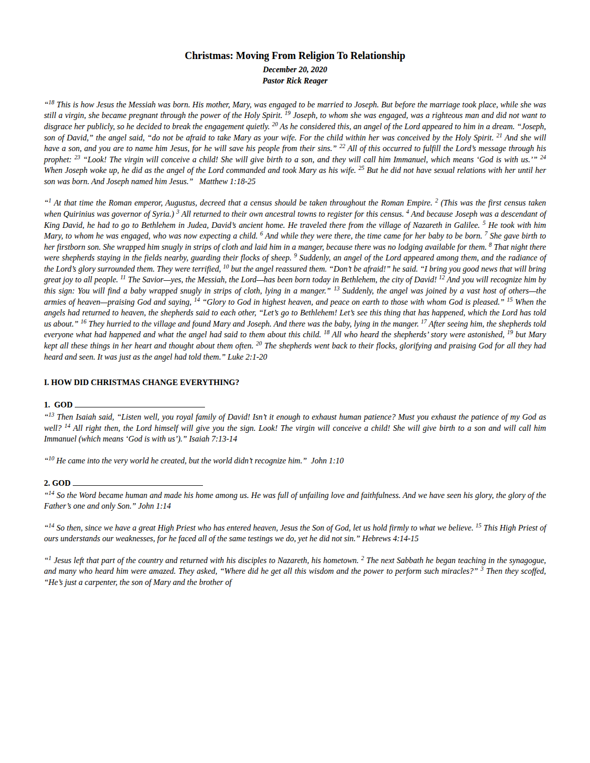Christmas: Moving From Religion To Relationship
December 20, 2020
Pastor Rick Reager
“18 This is how Jesus the Messiah was born. His mother, Mary, was engaged to be married to Joseph. But before the marriage took place, while she was still a virgin, she became pregnant through the power of the Holy Spirit. 19 Joseph, to whom she was engaged, was a righteous man and did not want to disgrace her publicly, so he decided to break the engagement quietly. 20 As he considered this, an angel of the Lord appeared to him in a dream. “Joseph, son of David,” the angel said, “do not be afraid to take Mary as your wife. For the child within her was conceived by the Holy Spirit. 21 And she will have a son, and you are to name him Jesus, for he will save his people from their sins.” 22 All of this occurred to fulfill the Lord’s message through his prophet: 23 “Look! The virgin will conceive a child! She will give birth to a son, and they will call him Immanuel, which means ‘God is with us.’” 24 When Joseph woke up, he did as the angel of the Lord commanded and took Mary as his wife. 25 But he did not have sexual relations with her until her son was born. And Joseph named him Jesus.” Matthew 1:18-25
“1 At that time the Roman emperor, Augustus, decreed that a census should be taken throughout the Roman Empire. 2 (This was the first census taken when Quirinius was governor of Syria.) 3 All returned to their own ancestral towns to register for this census. 4 And because Joseph was a descendant of King David, he had to go to Bethlehem in Judea, David’s ancient home. He traveled there from the village of Nazareth in Galilee. 5 He took with him Mary, to whom he was engaged, who was now expecting a child. 6 And while they were there, the time came for her baby to be born. 7 She gave birth to her firstborn son. She wrapped him snugly in strips of cloth and laid him in a manger, because there was no lodging available for them. 8 That night there were shepherds staying in the fields nearby, guarding their flocks of sheep. 9 Suddenly, an angel of the Lord appeared among them, and the radiance of the Lord’s glory surrounded them. They were terrified, 10 but the angel reassured them. “Don’t be afraid!” he said. “I bring you good news that will bring great joy to all people. 11 The Savior—yes, the Messiah, the Lord—has been born today in Bethlehem, the city of David! 12 And you will recognize him by this sign: You will find a baby wrapped snugly in strips of cloth, lying in a manger.” 13 Suddenly, the angel was joined by a vast host of others—the armies of heaven—praising God and saying, 14 “Glory to God in highest heaven, and peace on earth to those with whom God is pleased.” 15 When the angels had returned to heaven, the shepherds said to each other, “Let’s go to Bethlehem! Let’s see this thing that has happened, which the Lord has told us about.” 16 They hurried to the village and found Mary and Joseph. And there was the baby, lying in the manger. 17 After seeing him, the shepherds told everyone what had happened and what the angel had said to them about this child. 18 All who heard the shepherds’ story were astonished, 19 but Mary kept all these things in her heart and thought about them often. 20 The shepherds went back to their flocks, glorifying and praising God for all they had heard and seen. It was just as the angel had told them.” Luke 2:1-20
I. How Did Christmas Change Everything?
1. GOD
“13 Then Isaiah said, “Listen well, you royal family of David! Isn’t it enough to exhaust human patience? Must you exhaust the patience of my God as well? 14 All right then, the Lord himself will give you the sign. Look! The virgin will conceive a child! She will give birth to a son and will call him Immanuel (which means ‘God is with us’).” Isaiah 7:13-14
“10 He came into the very world he created, but the world didn’t recognize him.” John 1:10
2. GOD
“14 So the Word became human and made his home among us. He was full of unfailing love and faithfulness. And we have seen his glory, the glory of the Father’s one and only Son.” John 1:14
“14 So then, since we have a great High Priest who has entered heaven, Jesus the Son of God, let us hold firmly to what we believe. 15 This High Priest of ours understands our weaknesses, for he faced all of the same testings we do, yet he did not sin.” Hebrews 4:14-15
“1 Jesus left that part of the country and returned with his disciples to Nazareth, his hometown. 2 The next Sabbath he began teaching in the synagogue, and many who heard him were amazed. They asked, “Where did he get all this wisdom and the power to perform such miracles?” 3 Then they scoffed, “He’s just a carpenter, the son of Mary and the brother of